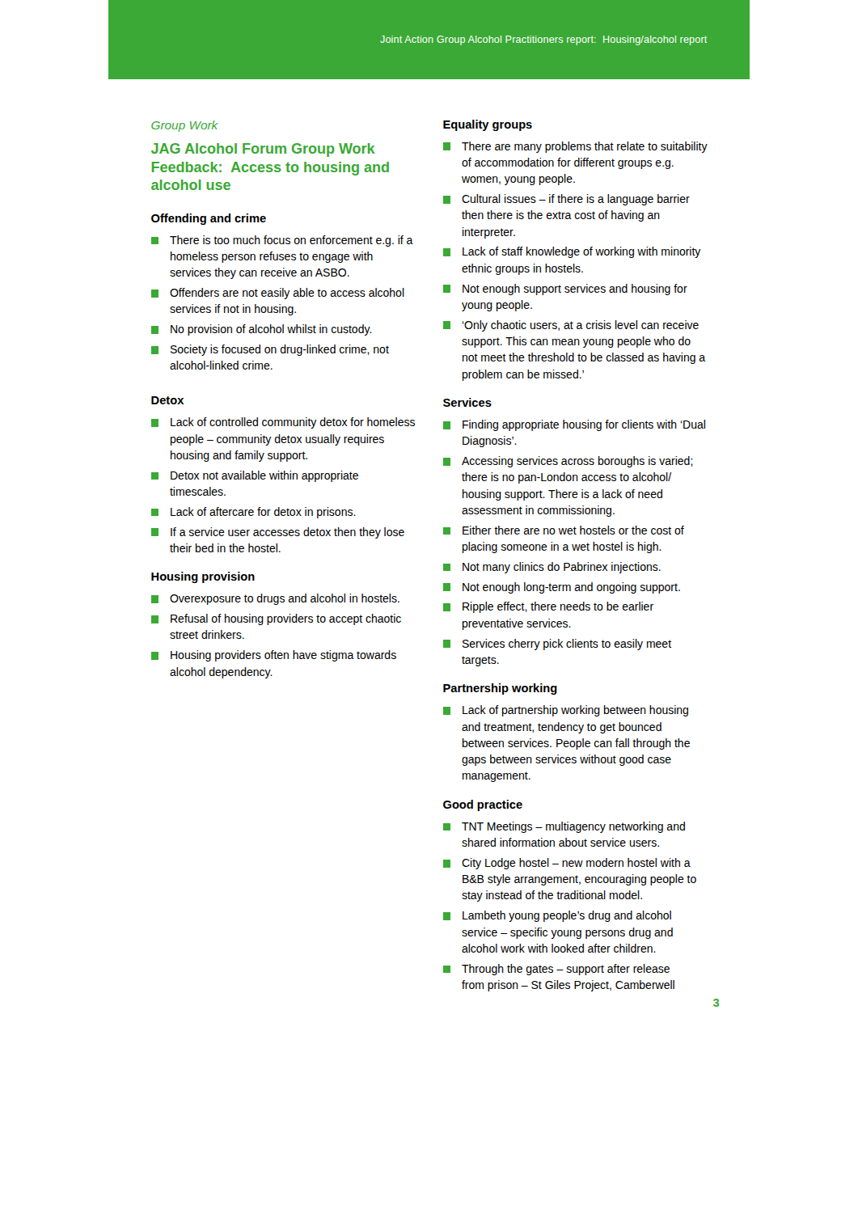Joint Action Group Alcohol Practitioners report: Housing/alcohol report
Group Work
JAG Alcohol Forum Group Work Feedback: Access to housing and alcohol use
Offending and crime
There is too much focus on enforcement e.g. if a homeless person refuses to engage with services they can receive an ASBO.
Offenders are not easily able to access alcohol services if not in housing.
No provision of alcohol whilst in custody.
Society is focused on drug-linked crime, not alcohol-linked crime.
Detox
Lack of controlled community detox for homeless people – community detox usually requires housing and family support.
Detox not available within appropriate timescales.
Lack of aftercare for detox in prisons.
If a service user accesses detox then they lose their bed in the hostel.
Housing provision
Overexposure to drugs and alcohol in hostels.
Refusal of housing providers to accept chaotic street drinkers.
Housing providers often have stigma towards alcohol dependency.
Equality groups
There are many problems that relate to suitability of accommodation for different groups e.g. women, young people.
Cultural issues – if there is a language barrier then there is the extra cost of having an interpreter.
Lack of staff knowledge of working with minority ethnic groups in hostels.
Not enough support services and housing for young people.
‘Only chaotic users, at a crisis level can receive support. This can mean young people who do not meet the threshold to be classed as having a problem can be missed.’
Services
Finding appropriate housing for clients with ‘Dual Diagnosis’.
Accessing services across boroughs is varied; there is no pan-London access to alcohol/ housing support. There is a lack of need assessment in commissioning.
Either there are no wet hostels or the cost of placing someone in a wet hostel is high.
Not many clinics do Pabrinex injections.
Not enough long-term and ongoing support.
Ripple effect, there needs to be earlier preventative services.
Services cherry pick clients to easily meet targets.
Partnership working
Lack of partnership working between housing and treatment, tendency to get bounced between services. People can fall through the gaps between services without good case management.
Good practice
TNT Meetings – multiagency networking and shared information about service users.
City Lodge hostel – new modern hostel with a B&B style arrangement, encouraging people to stay instead of the traditional model.
Lambeth young people’s drug and alcohol service – specific young persons drug and alcohol work with looked after children.
Through the gates – support after release from prison – St Giles Project, Camberwell
3